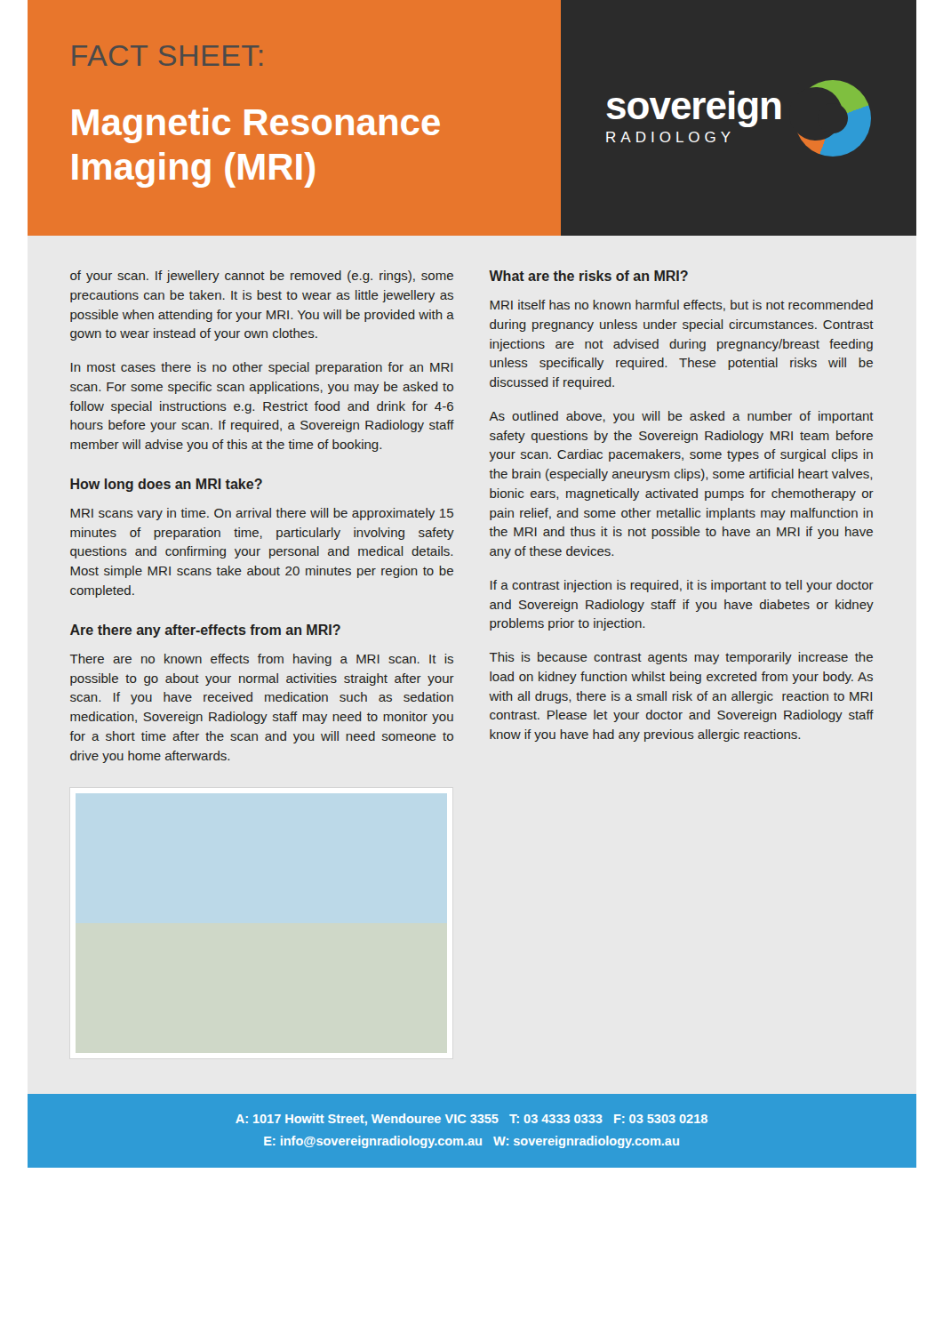FACT SHEET:
Magnetic Resonance
Imaging (MRI)
sovereign RADIOLOGY
of your scan. If jewellery cannot be removed (e.g. rings), some precautions can be taken. It is best to wear as little jewellery as possible when attending for your MRI. You will be provided with a gown to wear instead of your own clothes.
In most cases there is no other special preparation for an MRI scan. For some specific scan applications, you may be asked to follow special instructions e.g. Restrict food and drink for 4-6 hours before your scan. If required, a Sovereign Radiology staff member will advise you of this at the time of booking.
How long does an MRI take?
MRI scans vary in time. On arrival there will be approximately 15 minutes of preparation time, particularly involving safety questions and confirming your personal and medical details. Most simple MRI scans take about 20 minutes per region to be completed.
Are there any after-effects from an MRI?
There are no known effects from having a MRI scan. It is possible to go about your normal activities straight after your scan. If you have received medication such as sedation medication, Sovereign Radiology staff may need to monitor you for a short time after the scan and you will need someone to drive you home afterwards.
What are the risks of an MRI?
MRI itself has no known harmful effects, but is not recommended during pregnancy unless under special circumstances. Contrast injections are not advised during pregnancy/breast feeding unless specifically required. These potential risks will be discussed if required.
As outlined above, you will be asked a number of important safety questions by the Sovereign Radiology MRI team before your scan. Cardiac pacemakers, some types of surgical clips in the brain (especially aneurysm clips), some artificial heart valves, bionic ears, magnetically activated pumps for chemotherapy or pain relief, and some other metallic implants may malfunction in the MRI and thus it is not possible to have an MRI if you have any of these devices.
If a contrast injection is required, it is important to tell your doctor and Sovereign Radiology staff if you have diabetes or kidney problems prior to injection.
This is because contrast agents may temporarily increase the load on kidney function whilst being excreted from your body. As with all drugs, there is a small risk of an allergic reaction to MRI contrast. Please let your doctor and Sovereign Radiology staff know if you have had any previous allergic reactions.
A: 1017 Howitt Street, Wendouree VIC 3355 T: 03 4333 0333 F: 03 5303 0218
E: info@sovereignradiology.com.au W: sovereignradiology.com.au